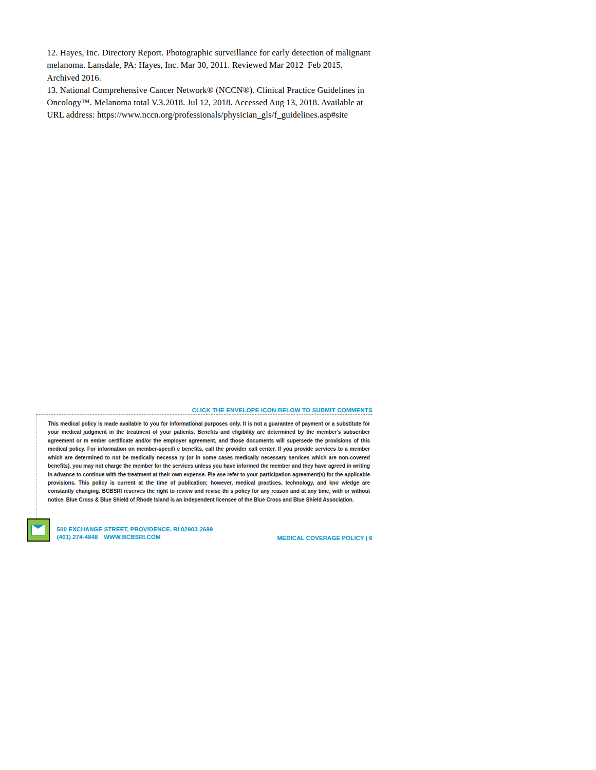12. Hayes, Inc. Directory Report. Photographic surveillance for early detection of malignant melanoma. Lansdale, PA: Hayes, Inc. Mar 30, 2011. Reviewed Mar 2012–Feb 2015. Archived 2016.
13. National Comprehensive Cancer Network® (NCCN®). Clinical Practice Guidelines in Oncology™. Melanoma total V.3.2018. Jul 12, 2018. Accessed Aug 13, 2018. Available at URL address: https://www.nccn.org/professionals/physician_gls/f_guidelines.asp#site
CLICK THE ENVELOPE ICON BELOW TO SUBMIT COMMENTS
This medical policy is made available to you for informational purposes only. It is not a guarantee of payment or a substitute for your medical judgment in the treatment of your patients. Benefits and eligibility are determined by the member's subscriber agreement or m ember certificate and/or the employer agreement, and those documents will supersede the provisions of this medical policy. For information on member-specifi c benefits, call the provider call center. If you provide services to a member which are determined to not be medically necessa ry (or in some cases medically necessary services which are non-covered benefits), you may not charge the member for the services unless you have informed the member and they have agreed in writing in advance to continue with the treatment at their own expense. Ple ase refer to your participation agreement(s) for the applicable provisions. This policy is current at the time of publication; however, medical practices, technology, and kno wledge are constantly changing. BCBSRI reserves the right to review and revise thi s policy for any reason and at any time, with or without notice. Blue Cross & Blue Shield of Rhode Island is an independent licensee of the Blue Cross and Blue Shield Association.
500 EXCHANGE STREET, PROVIDENCE, RI 02903-2699
(401) 274-4848 WWW.BCBSRI.COM
MEDICAL COVERAGE POLICY | 6